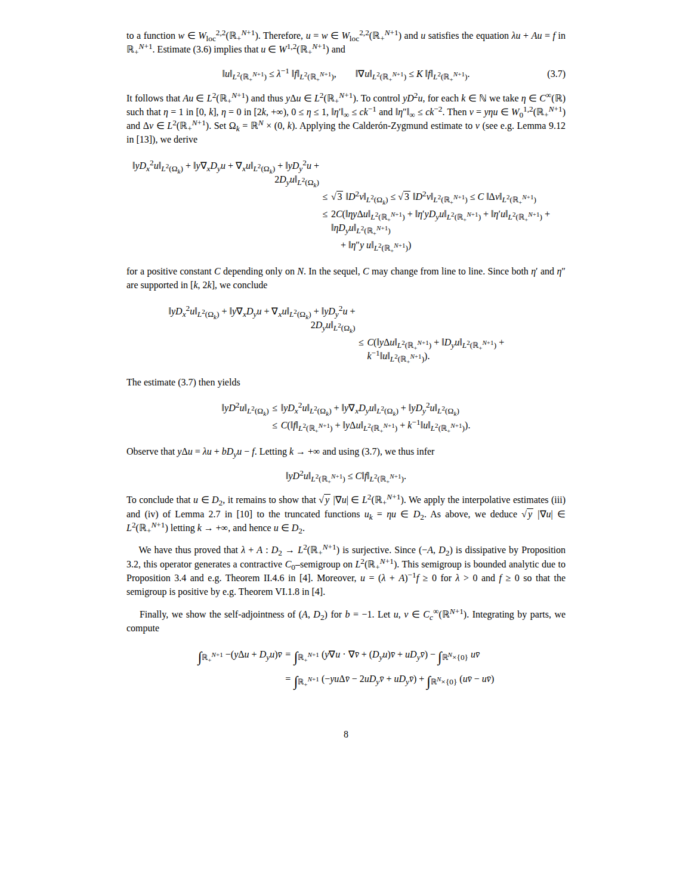to a function w ∈ Wloc2,2(ℝ+N+1). Therefore, u = w ∈ Wloc2,2(ℝ+N+1) and u satisfies the equation λu + Au = f in ℝ+N+1. Estimate (3.6) implies that u ∈ W1,2(ℝ+N+1) and
‖u‖L2(ℝ+N+1) ≤ λ−1 ‖f‖L2(ℝ+N+1), ‖∇u‖L2(ℝ+N+1) ≤ K ‖f‖L2(ℝ+N+1).
(3.7)
It follows that Au ∈ L2(ℝ+N+1) and thus y Δu ∈ L2(ℝ+N+1). To control yD2u, for each k ∈ ℕ we take η ∈ C∞(ℝ) such that η = 1 in [0, k], η = 0 in [2k, +∞), 0 ≤ η ≤ 1, ‖η′‖∞ ≤ ck−1 and ‖η″‖∞ ≤ ck−2. Then v = yηu ∈ W01,2(ℝ+N+1) and Δv ∈ L2(ℝ+N+1). Set Ωk = ℝN × (0, k). Applying the Calderón-Zygmund estimate to v (see e.g. Lemma 9.12 in [13]), we derive
‖yDx2u‖L2(Ωk) + ‖y∇xDyu + ∇xu‖L2(Ωk) + ‖yDy2u + 2Dyu‖L2(Ωk)
≤
√3 ‖D2v‖L2(Ωk) ≤ √3 ‖D2v‖L2(ℝ+N+1) ≤ C ‖Δv‖L2(ℝ+N+1)
≤
2C(‖ηy Δu‖L2(ℝ+N+1) + ‖η′yDyu‖L2(ℝ+N+1) + ‖η′u‖L2(ℝ+N+1) + ‖ηDyu‖L2(ℝ+N+1)
+ ‖η″y u‖L2(ℝ+N+1))
for a positive constant C depending only on N. In the sequel, C may change from line to line. Since both η′ and η″ are supported in [k, 2k], we conclude
‖yDx2u‖L2(Ωk) + ‖y∇xDyu + ∇xu‖L2(Ωk) + ‖yDy2u + 2Dyu‖L2(Ωk)
≤
C(‖y Δu‖L2(ℝ+N+1) + ‖Dyu‖L2(ℝ+N+1) + k−1‖u‖L2(ℝ+N+1)).
The estimate (3.7) then yields
‖yD2u‖L2(Ωk)
≤
‖yDx2u‖L2(Ωk) + ‖y∇xDyu‖L2(Ωk) + ‖yDy2u‖L2(Ωk)
≤
C(‖f‖L2(ℝ+N+1) + ‖y Δu‖L2(ℝ+N+1) + k−1‖u‖L2(ℝ+N+1)).
Observe that y Δu = λu + bDyu − f. Letting k → +∞ and using (3.7), we thus infer
‖yD2u‖L2(ℝ+N+1) ≤ C‖f‖L2(ℝ+N+1).
To conclude that u ∈ D2, it remains to show that √y |∇u| ∈ L2(ℝ+N+1). We apply the interpolative estimates (iii) and (iv) of Lemma 2.7 in [10] to the truncated functions uk = ηu ∈ D2. As above, we deduce √y |∇u| ∈ L2(ℝ+N+1) letting k → +∞, and hence u ∈ D2.
We have thus proved that λ + A : D2 → L2(ℝ+N+1) is surjective. Since (−A, D2) is dissipative by Proposition 3.2, this operator generates a contractive C0–semigroup on L2(ℝ+N+1). This semigroup is bounded analytic due to Proposition 3.4 and e.g. Theorem II.4.6 in [4]. Moreover, u = (λ + A)−1f ≥ 0 for λ > 0 and f ≥ 0 so that the semigroup is positive by e.g. Theorem VI.1.8 in [4].
Finally, we show the self-adjointness of (A, D2) for b = −1. Let u, v ∈ Cc∞(ℝN+1). Integrating by parts, we compute
∫ℝ+N+1 −(y Δu + Dyu)v̄
=
∫ℝ+N+1 (y∇u · ∇v̄ + (Dyu)v̄ + uDyv̄) − ∫ℝN×{0} uv̄
=
∫ℝ+N+1 (−yu Δv̄ − 2uDyv̄ + uDyv̄) + ∫ℝN×{0} (uv̄ − uv̄)
8